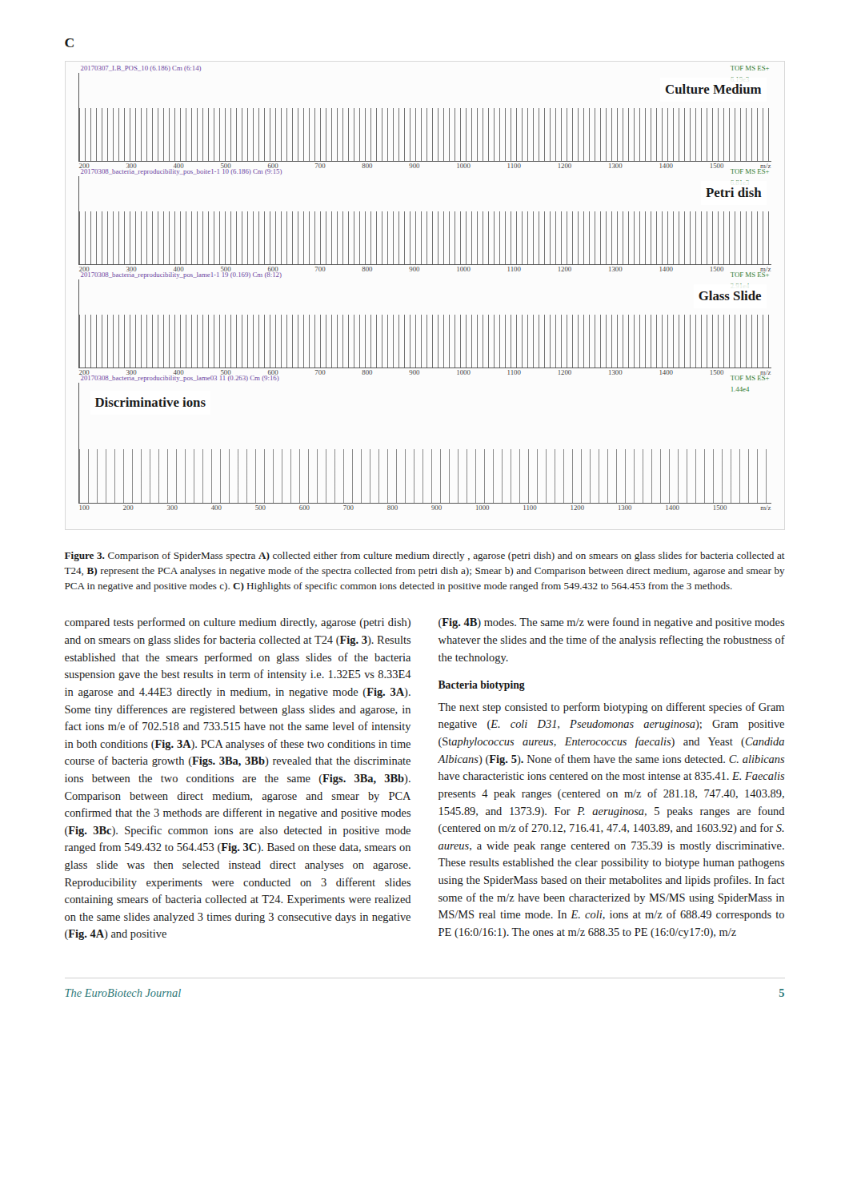C
20170307_LB_POS_10 (6.186) Cm (6:14) TOF MS ES+
6.19e3 Culture Medium 200300400500600700800900100011001200130014001500 m/z
20170308_bacteria_reproducibility_pos_boite1-1 10 (6.186) Cm (9:15) TOF MS ES+
6.81e3 Petri dish 200300400500600700800900100011001200130014001500 m/z
20170308_bacteria_reproducibility_pos_lame1-1 19 (0.169) Cm (8:12) TOF MS ES+
2.91e4 Glass Slide 200300400500600700800900100011001200130014001500 m/z
20170308_bacteria_reproducibility_pos_lame03 11 (0.263) Cm (9:16) TOF MS ES+
1.44e4 Discriminative ions 100200300400500600700800900100011001200130014001500 m/z
Figure 3. Comparison of SpiderMass spectra A) collected either from culture medium directly , agarose (petri dish) and on smears on glass slides for bacteria collected at T24, B) represent the PCA analyses in negative mode of the spectra collected from petri dish a); Smear b) and Comparison between direct medium, agarose and smear by PCA in negative and positive modes c). C) Highlights of specific common ions detected in positive mode ranged from 549.432 to 564.453 from the 3 methods.
compared tests performed on culture medium directly, agarose (petri dish) and on smears on glass slides for bacteria collected at T24 (Fig. 3). Results established that the smears performed on glass slides of the bacteria suspension gave the best results in term of intensity i.e. 1.32E5 vs 8.33E4 in agarose and 4.44E3 directly in medium, in negative mode (Fig. 3A). Some tiny differences are registered between glass slides and agarose, in fact ions m/e of 702.518 and 733.515 have not the same level of intensity in both conditions (Fig. 3A). PCA analyses of these two conditions in time course of bacteria growth (Figs. 3Ba, 3Bb) revealed that the discriminate ions between the two conditions are the same (Figs. 3Ba, 3Bb). Comparison between direct medium, agarose and smear by PCA confirmed that the 3 methods are different in negative and positive modes (Fig. 3Bc). Specific common ions are also detected in positive mode ranged from 549.432 to 564.453 (Fig. 3C). Based on these data, smears on glass slide was then selected instead direct analyses on agarose. Reproducibility experiments were conducted on 3 different slides containing smears of bacteria collected at T24. Experiments were realized on the same slides analyzed 3 times during 3 consecutive days in negative (Fig. 4A) and positive
(Fig. 4B) modes. The same m/z were found in negative and positive modes whatever the slides and the time of the analysis reflecting the robustness of the technology.
Bacteria biotyping
The next step consisted to perform biotyping on different species of Gram negative (E. coli D31, Pseudomonas aeruginosa); Gram positive (Staphylococcus aureus, Enterococcus faecalis) and Yeast (Candida Albicans) (Fig. 5). None of them have the same ions detected. C. alibicans have characteristic ions centered on the most intense at 835.41. E. Faecalis presents 4 peak ranges (centered on m/z of 281.18, 747.40, 1403.89, 1545.89, and 1373.9). For P. aeruginosa, 5 peaks ranges are found (centered on m/z of 270.12, 716.41, 47.4, 1403.89, and 1603.92) and for S. aureus, a wide peak range centered on 735.39 is mostly discriminative. These results established the clear possibility to biotype human pathogens using the SpiderMass based on their metabolites and lipids profiles. In fact some of the m/z have been characterized by MS/MS using SpiderMass in MS/MS real time mode. In E. coli, ions at m/z of 688.49 corresponds to PE (16:0/16:1). The ones at m/z 688.35 to PE (16:0/cy17:0), m/z
The EuroBiotech Journal 5